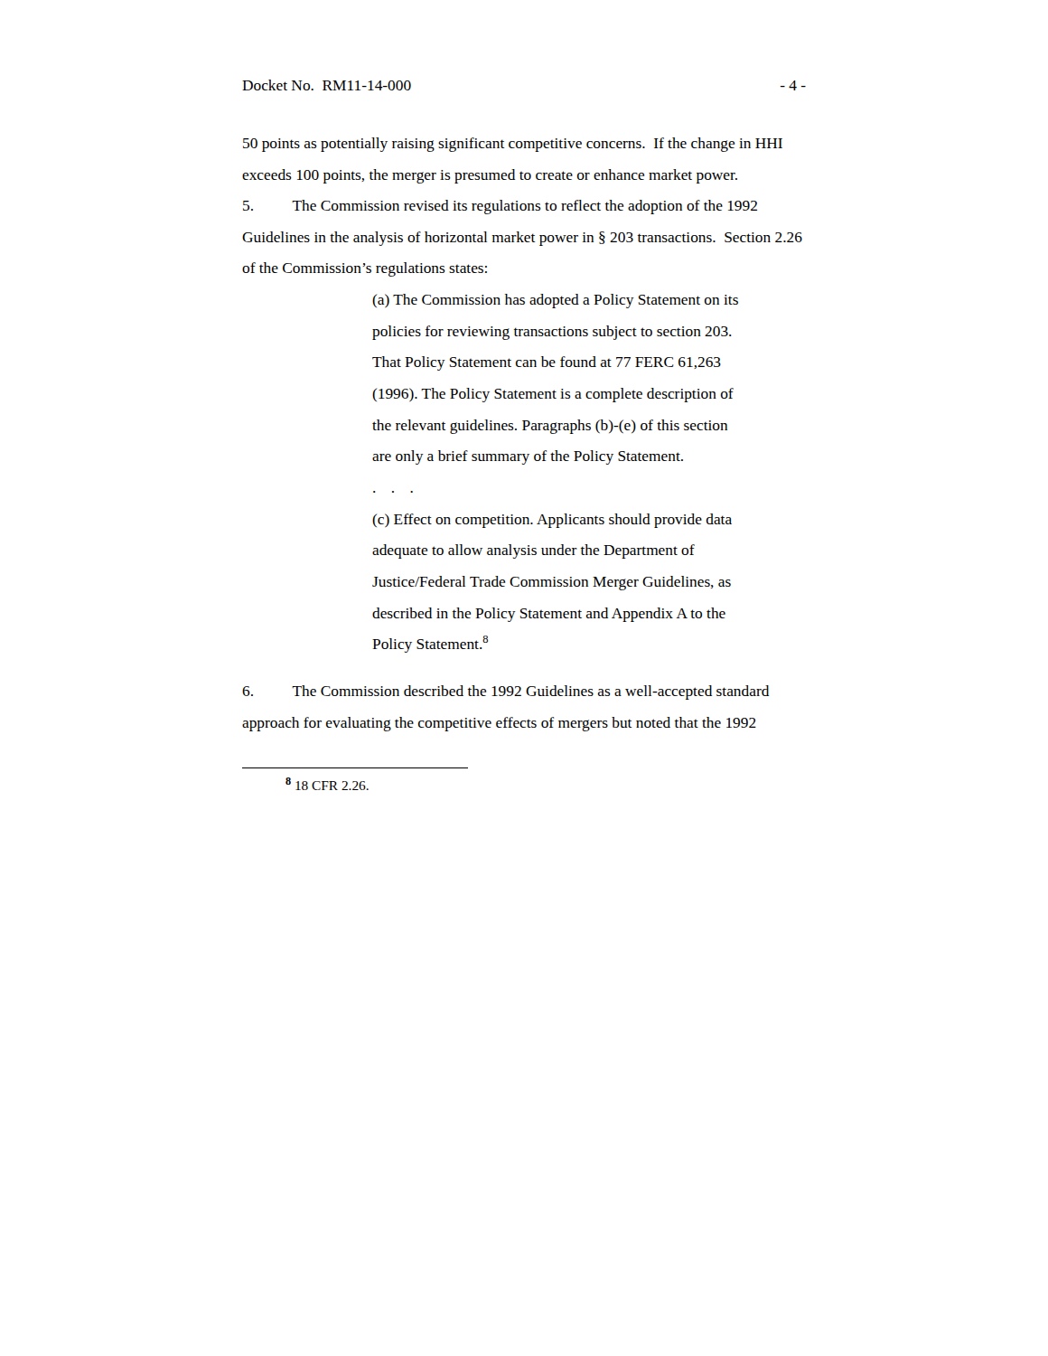Docket No. RM11-14-000 - 4 -
50 points as potentially raising significant competitive concerns. If the change in HHI exceeds 100 points, the merger is presumed to create or enhance market power.
5. The Commission revised its regulations to reflect the adoption of the 1992 Guidelines in the analysis of horizontal market power in § 203 transactions. Section 2.26 of the Commission’s regulations states:
(a) The Commission has adopted a Policy Statement on its policies for reviewing transactions subject to section 203. That Policy Statement can be found at 77 FERC 61,263 (1996). The Policy Statement is a complete description of the relevant guidelines. Paragraphs (b)-(e) of this section are only a brief summary of the Policy Statement.
. . .
(c) Effect on competition. Applicants should provide data adequate to allow analysis under the Department of Justice/Federal Trade Commission Merger Guidelines, as described in the Policy Statement and Appendix A to the Policy Statement.8
6. The Commission described the 1992 Guidelines as a well-accepted standard approach for evaluating the competitive effects of mergers but noted that the 1992
8 18 CFR 2.26.